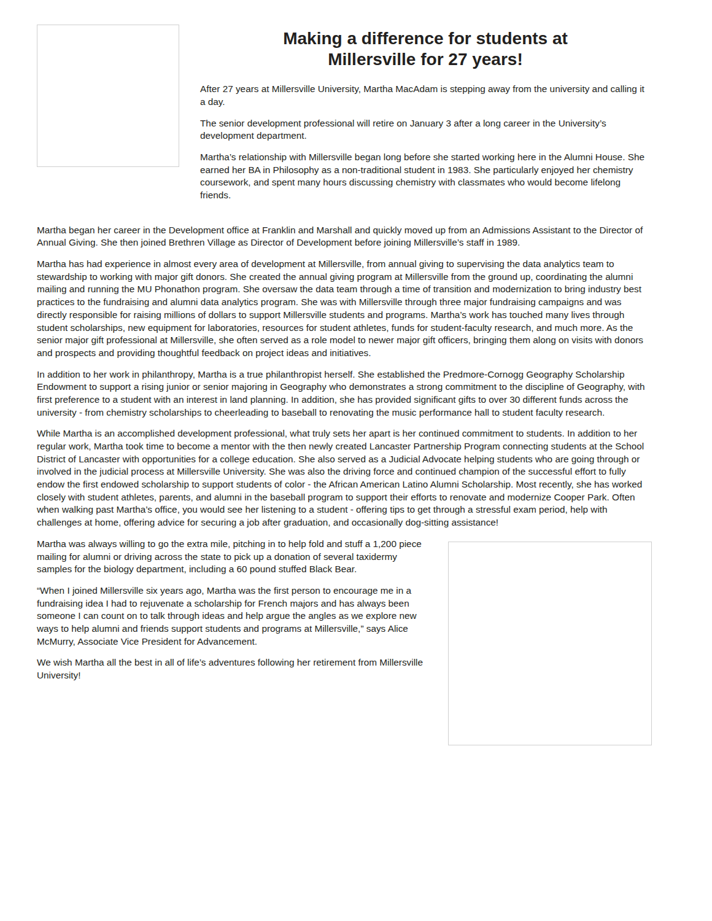Making a difference for students at
Millersville for 27 years!
After 27 years at Millersville University, Martha MacAdam is stepping away from the university and calling it a day.
The senior development professional will retire on January 3 after a long career in the University’s development department.
Martha’s relationship with Millersville began long before she started working here in the Alumni House. She earned her BA in Philosophy as a non-traditional student in 1983. She particularly enjoyed her chemistry coursework, and spent many hours discussing chemistry with classmates who would become lifelong friends.
Martha began her career in the Development office at Franklin and Marshall and quickly moved up from an Admissions Assistant to the Director of Annual Giving. She then joined Brethren Village as Director of Development before joining Millersville’s staff in 1989.
Martha has had experience in almost every area of development at Millersville, from annual giving to supervising the data analytics team to stewardship to working with major gift donors. She created the annual giving program at Millersville from the ground up, coordinating the alumni mailing and running the MU Phonathon program. She oversaw the data team through a time of transition and modernization to bring industry best practices to the fundraising and alumni data analytics program. She was with Millersville through three major fundraising campaigns and was directly responsible for raising millions of dollars to support Millersville students and programs. Martha’s work has touched many lives through student scholarships, new equipment for laboratories, resources for student athletes, funds for student-faculty research, and much more. As the senior major gift professional at Millersville, she often served as a role model to newer major gift officers, bringing them along on visits with donors and prospects and providing thoughtful feedback on project ideas and initiatives.
In addition to her work in philanthropy, Martha is a true philanthropist herself. She established the Predmore-Cornogg Geography Scholarship Endowment to support a rising junior or senior majoring in Geography who demonstrates a strong commitment to the discipline of Geography, with first preference to a student with an interest in land planning. In addition, she has provided significant gifts to over 30 different funds across the university - from chemistry scholarships to cheerleading to baseball to renovating the music performance hall to student faculty research.
While Martha is an accomplished development professional, what truly sets her apart is her continued commitment to students. In addition to her regular work, Martha took time to become a mentor with the then newly created Lancaster Partnership Program connecting students at the School District of Lancaster with opportunities for a college education. She also served as a Judicial Advocate helping students who are going through or involved in the judicial process at Millersville University. She was also the driving force and continued champion of the successful effort to fully endow the first endowed scholarship to support students of color - the African American Latino Alumni Scholarship. Most recently, she has worked closely with student athletes, parents, and alumni in the baseball program to support their efforts to renovate and modernize Cooper Park. Often when walking past Martha’s office, you would see her listening to a student - offering tips to get through a stressful exam period, help with challenges at home, offering advice for securing a job after graduation, and occasionally dog-sitting assistance!
Martha was always willing to go the extra mile, pitching in to help fold and stuff a 1,200 piece mailing for alumni or driving across the state to pick up a donation of several taxidermy samples for the biology department, including a 60 pound stuffed Black Bear.
“When I joined Millersville six years ago, Martha was the first person to encourage me in a fundraising idea I had to rejuvenate a scholarship for French majors and has always been someone I can count on to talk through ideas and help argue the angles as we explore new ways to help alumni and friends support students and programs at Millersville,” says Alice McMurry, Associate Vice President for Advancement.
We wish Martha all the best in all of life’s adventures following her retirement from Millersville University!